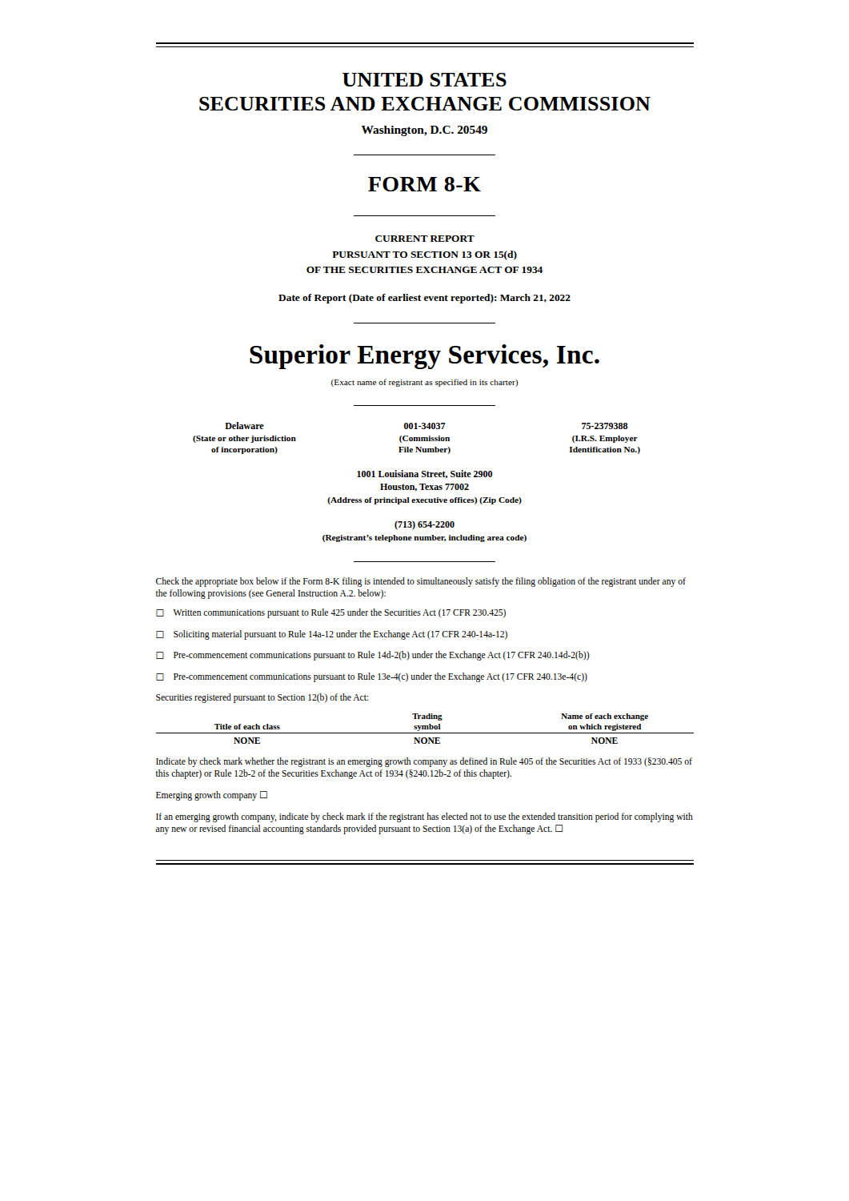UNITED STATES
SECURITIES AND EXCHANGE COMMISSION
Washington, D.C. 20549
FORM 8-K
CURRENT REPORT
PURSUANT TO SECTION 13 OR 15(d)
OF THE SECURITIES EXCHANGE ACT OF 1934
Date of Report (Date of earliest event reported): March 21, 2022
Superior Energy Services, Inc.
(Exact name of registrant as specified in its charter)
| Delaware | 001-34037 | 75-2379388 |
| (State or other jurisdiction of incorporation) | (Commission File Number) | (I.R.S. Employer Identification No.) |
1001 Louisiana Street, Suite 2900
Houston, Texas 77002
(Address of principal executive offices) (Zip Code)
(713) 654-2200
(Registrant’s telephone number, including area code)
Check the appropriate box below if the Form 8-K filing is intended to simultaneously satisfy the filing obligation of the registrant under any of the following provisions (see General Instruction A.2. below):
☐
Written communications pursuant to Rule 425 under the Securities Act (17 CFR 230.425)
☐
Soliciting material pursuant to Rule 14a-12 under the Exchange Act (17 CFR 240-14a-12)
☐
Pre-commencement communications pursuant to Rule 14d-2(b) under the Exchange Act (17 CFR 240.14d-2(b))
☐
Pre-commencement communications pursuant to Rule 13e-4(c) under the Exchange Act (17 CFR 240.13e-4(c))
Securities registered pursuant to Section 12(b) of the Act:
| Title of each class | Trading symbol | Name of each exchange on which registered |
| --- | --- | --- |
| NONE | NONE | NONE |
Indicate by check mark whether the registrant is an emerging growth company as defined in Rule 405 of the Securities Act of 1933 (§230.405 of this chapter) or Rule 12b-2 of the Securities Exchange Act of 1934 (§240.12b-2 of this chapter).
Emerging growth company ☐
If an emerging growth company, indicate by check mark if the registrant has elected not to use the extended transition period for complying with any new or revised financial accounting standards provided pursuant to Section 13(a) of the Exchange Act. ☐